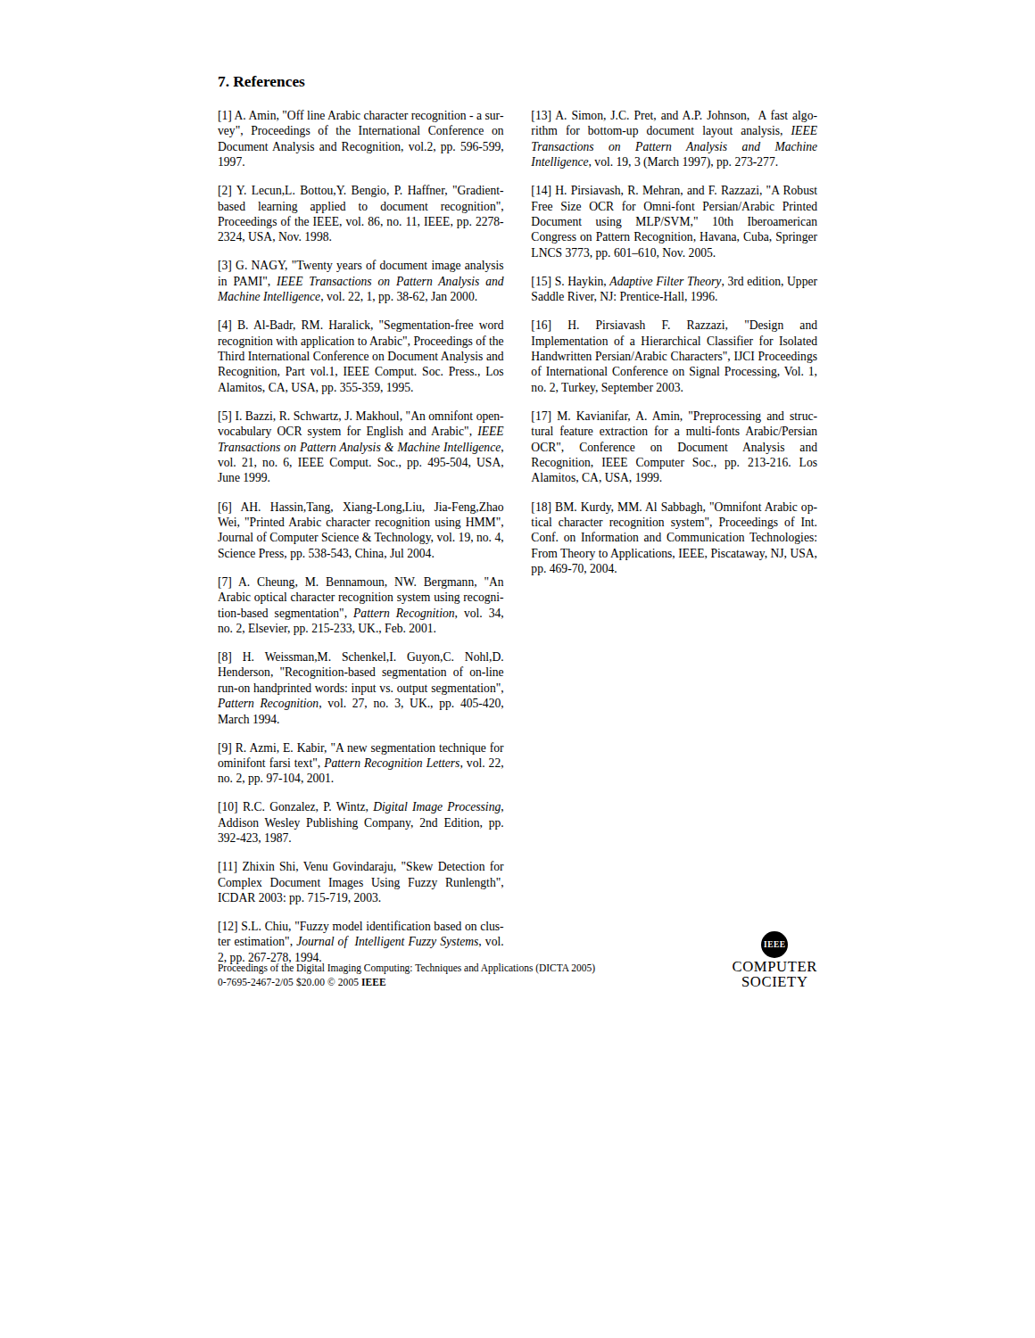7. References
[1] A. Amin, "Off line Arabic character recognition - a survey", Proceedings of the International Conference on Document Analysis and Recognition, vol.2, pp. 596-599, 1997.
[2] Y. Lecun,L. Bottou,Y. Bengio, P. Haffner, "Gradient-based learning applied to document recognition", Proceedings of the IEEE, vol. 86, no. 11, IEEE, pp. 2278-2324, USA, Nov. 1998.
[3] G. NAGY, "Twenty years of document image analysis in PAMI", IEEE Transactions on Pattern Analysis and Machine Intelligence, vol. 22, 1, pp. 38-62, Jan 2000.
[4] B. Al-Badr, RM. Haralick, "Segmentation-free word recognition with application to Arabic", Proceedings of the Third International Conference on Document Analysis and Recognition, Part vol.1, IEEE Comput. Soc. Press., Los Alamitos, CA, USA, pp. 355-359, 1995.
[5] I. Bazzi, R. Schwartz, J. Makhoul, "An omnifont open-vocabulary OCR system for English and Arabic", IEEE Transactions on Pattern Analysis & Machine Intelligence, vol. 21, no. 6, IEEE Comput. Soc., pp. 495-504, USA, June 1999.
[6] AH. Hassin,Tang, Xiang-Long,Liu, Jia-Feng,Zhao Wei, "Printed Arabic character recognition using HMM", Journal of Computer Science & Technology, vol. 19, no. 4, Science Press, pp. 538-543, China, Jul 2004.
[7] A. Cheung, M. Bennamoun, NW. Bergmann, "An Arabic optical character recognition system using recognition-based segmentation", Pattern Recognition, vol. 34, no. 2, Elsevier, pp. 215-233, UK., Feb. 2001.
[8] H. Weissman,M. Schenkel,I. Guyon,C. Nohl,D. Henderson, "Recognition-based segmentation of on-line run-on handprinted words: input vs. output segmentation", Pattern Recognition, vol. 27, no. 3, UK., pp. 405-420, March 1994.
[9] R. Azmi, E. Kabir, "A new segmentation technique for ominifont farsi text", Pattern Recognition Letters, vol. 22, no. 2, pp. 97-104, 2001.
[10] R.C. Gonzalez, P. Wintz, Digital Image Processing, Addison Wesley Publishing Company, 2nd Edition, pp. 392-423, 1987.
[11] Zhixin Shi, Venu Govindaraju, "Skew Detection for Complex Document Images Using Fuzzy Runlength", ICDAR 2003: pp. 715-719, 2003.
[12] S.L. Chiu, "Fuzzy model identification based on cluster estimation", Journal of Intelligent Fuzzy Systems, vol. 2, pp. 267-278, 1994.
[13] A. Simon, J.C. Pret, and A.P. Johnson, A fast algorithm for bottom-up document layout analysis, IEEE Transactions on Pattern Analysis and Machine Intelligence, vol. 19, 3 (March 1997), pp. 273-277.
[14] H. Pirsiavash, R. Mehran, and F. Razzazi, "A Robust Free Size OCR for Omni-font Persian/Arabic Printed Document using MLP/SVM," 10th Iberoamerican Congress on Pattern Recognition, Havana, Cuba, Springer LNCS 3773, pp. 601–610, Nov. 2005.
[15] S. Haykin, Adaptive Filter Theory, 3rd edition, Upper Saddle River, NJ: Prentice-Hall, 1996.
[16] H. Pirsiavash F. Razzazi, "Design and Implementation of a Hierarchical Classifier for Isolated Handwritten Persian/Arabic Characters", IJCI Proceedings of International Conference on Signal Processing, Vol. 1, no. 2, Turkey, September 2003.
[17] M. Kavianifar, A. Amin, "Preprocessing and structural feature extraction for a multi-fonts Arabic/Persian OCR", Conference on Document Analysis and Recognition, IEEE Computer Soc., pp. 213-216. Los Alamitos, CA, USA, 1999.
[18] BM. Kurdy, MM. Al Sabbagh, "Omnifont Arabic optical character recognition system", Proceedings of Int. Conf. on Information and Communication Technologies: From Theory to Applications, IEEE, Piscataway, NJ, USA, pp. 469-70, 2004.
Proceedings of the Digital Imaging Computing: Techniques and Applications (DICTA 2005)
0-7695-2467-2/05 $20.00 © 2005 IEEE
IEEE COMPUTER SOCIETY